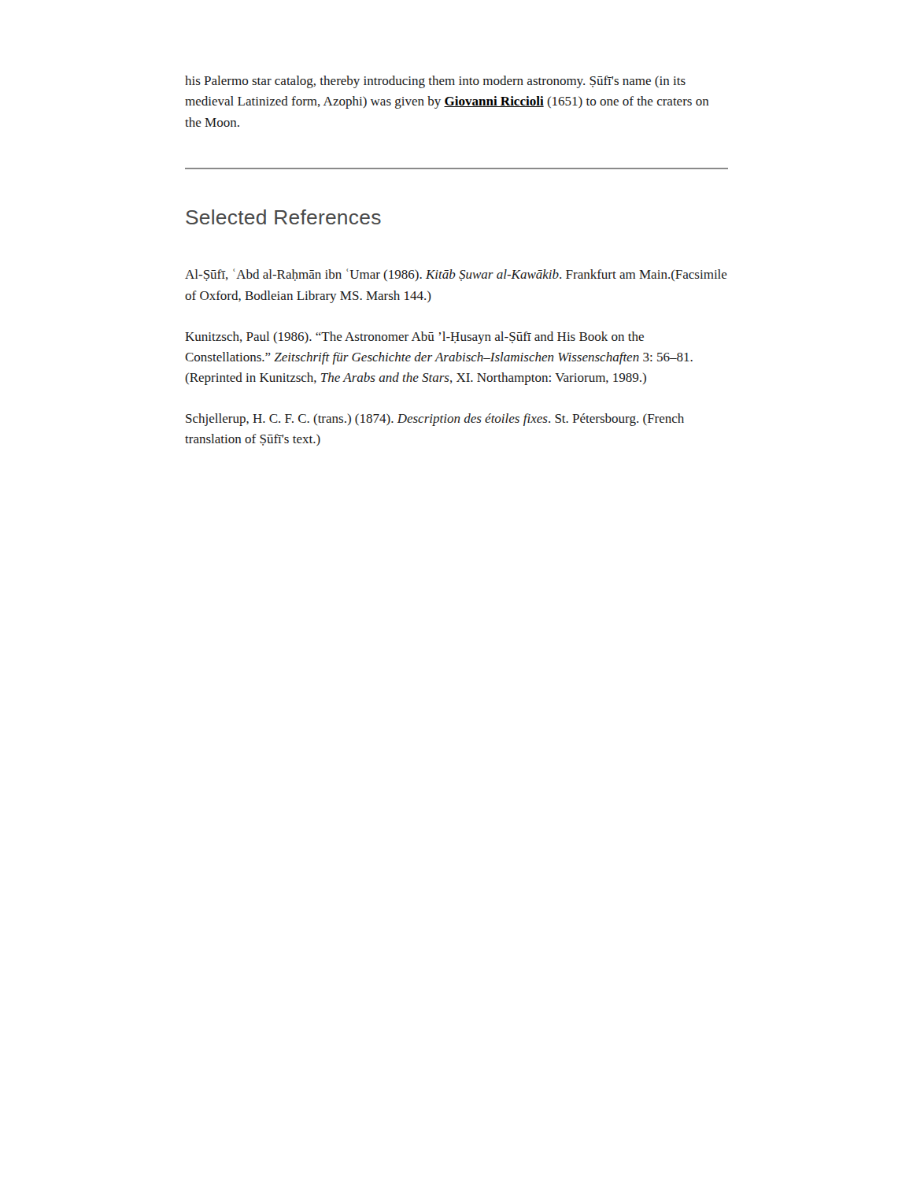his Palermo star catalog, thereby introducing them into modern astronomy. Ṣūfī's name (in its medieval Latinized form, Azophi) was given by Giovanni Riccioli (1651) to one of the craters on the Moon.
Selected References
Al-Ṣūfī, ʿAbd al-Raḥmān ibn ʿUmar (1986). Kitāb Ṣuwar al-Kawākib. Frankfurt am Main.(Facsimile of Oxford, Bodleian Library MS. Marsh 144.)
Kunitzsch, Paul (1986). “The Astronomer Abū ’l-Ḥusayn al-Ṣūfī and His Book on the Constellations.” Zeitschrift für Geschichte der Arabisch–Islamischen Wissenschaften 3: 56–81. (Reprinted in Kunitzsch, The Arabs and the Stars, XI. Northampton: Variorum, 1989.)
Schjellerup, H. C. F. C. (trans.) (1874). Description des étoiles fixes. St. Pétersbourg. (French translation of Ṣūfī's text.)